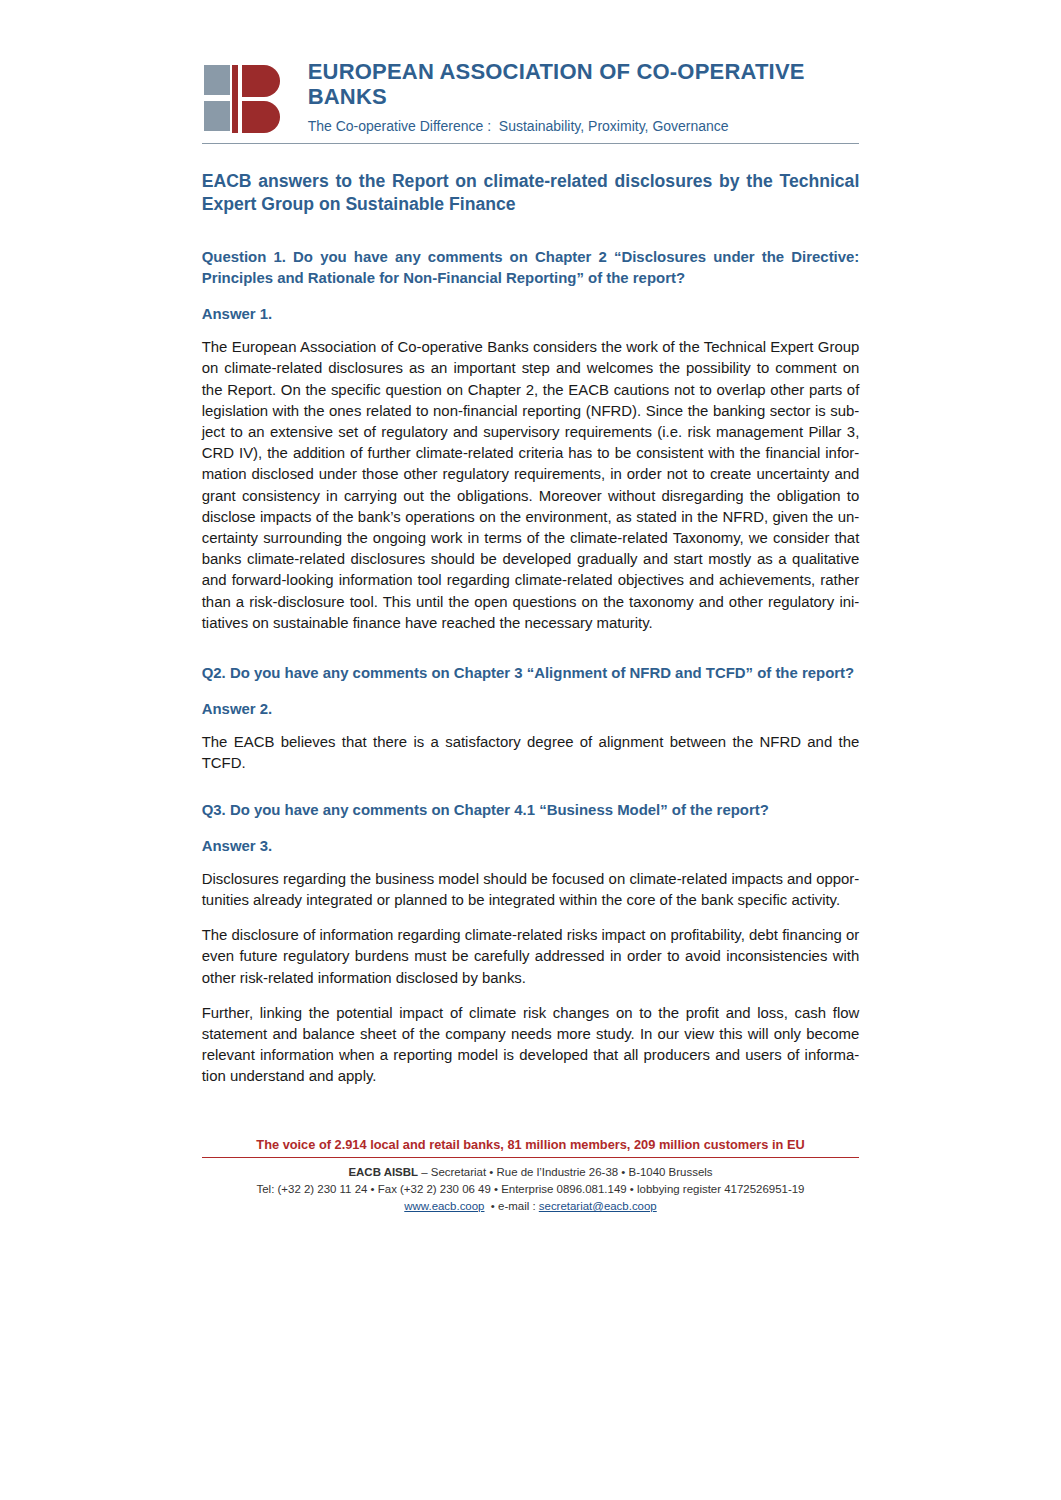EUROPEAN ASSOCIATION OF CO-OPERATIVE BANKS
The Co-operative Difference : Sustainability, Proximity, Governance
EACB answers to the Report on climate-related disclosures by the Technical Expert Group on Sustainable Finance
Question 1. Do you have any comments on Chapter 2 “Disclosures under the Directive: Principles and Rationale for Non-Financial Reporting” of the report?
Answer 1.
The European Association of Co-operative Banks considers the work of the Technical Expert Group on climate-related disclosures as an important step and welcomes the possibility to comment on the Report. On the specific question on Chapter 2, the EACB cautions not to overlap other parts of legislation with the ones related to non-financial reporting (NFRD). Since the banking sector is subject to an extensive set of regulatory and supervisory requirements (i.e. risk management Pillar 3, CRD IV), the addition of further climate-related criteria has to be consistent with the financial information disclosed under those other regulatory requirements, in order not to create uncertainty and grant consistency in carrying out the obligations. Moreover without disregarding the obligation to disclose impacts of the bank’s operations on the environment, as stated in the NFRD, given the uncertainty surrounding the ongoing work in terms of the climate-related Taxonomy, we consider that banks climate-related disclosures should be developed gradually and start mostly as a qualitative and forward-looking information tool regarding climate-related objectives and achievements, rather than a risk-disclosure tool. This until the open questions on the taxonomy and other regulatory initiatives on sustainable finance have reached the necessary maturity.
Q2. Do you have any comments on Chapter 3 “Alignment of NFRD and TCFD” of the report?
Answer 2.
The EACB believes that there is a satisfactory degree of alignment between the NFRD and the TCFD.
Q3. Do you have any comments on Chapter 4.1 “Business Model” of the report?
Answer 3.
Disclosures regarding the business model should be focused on climate-related impacts and opportunities already integrated or planned to be integrated within the core of the bank specific activity.
The disclosure of information regarding climate-related risks impact on profitability, debt financing or even future regulatory burdens must be carefully addressed in order to avoid inconsistencies with other risk-related information disclosed by banks.
Further, linking the potential impact of climate risk changes on to the profit and loss, cash flow statement and balance sheet of the company needs more study. In our view this will only become relevant information when a reporting model is developed that all producers and users of information understand and apply.
The voice of 2.914 local and retail banks, 81 million members, 209 million customers in EU
EACB AISBL – Secretariat • Rue de l’Industrie 26-38 • B-1040 Brussels
Tel: (+32 2) 230 11 24 • Fax (+32 2) 230 06 49 • Enterprise 0896.081.149 • lobbying register 4172526951-19
www.eacb.coop • e-mail : secretariat@eacb.coop